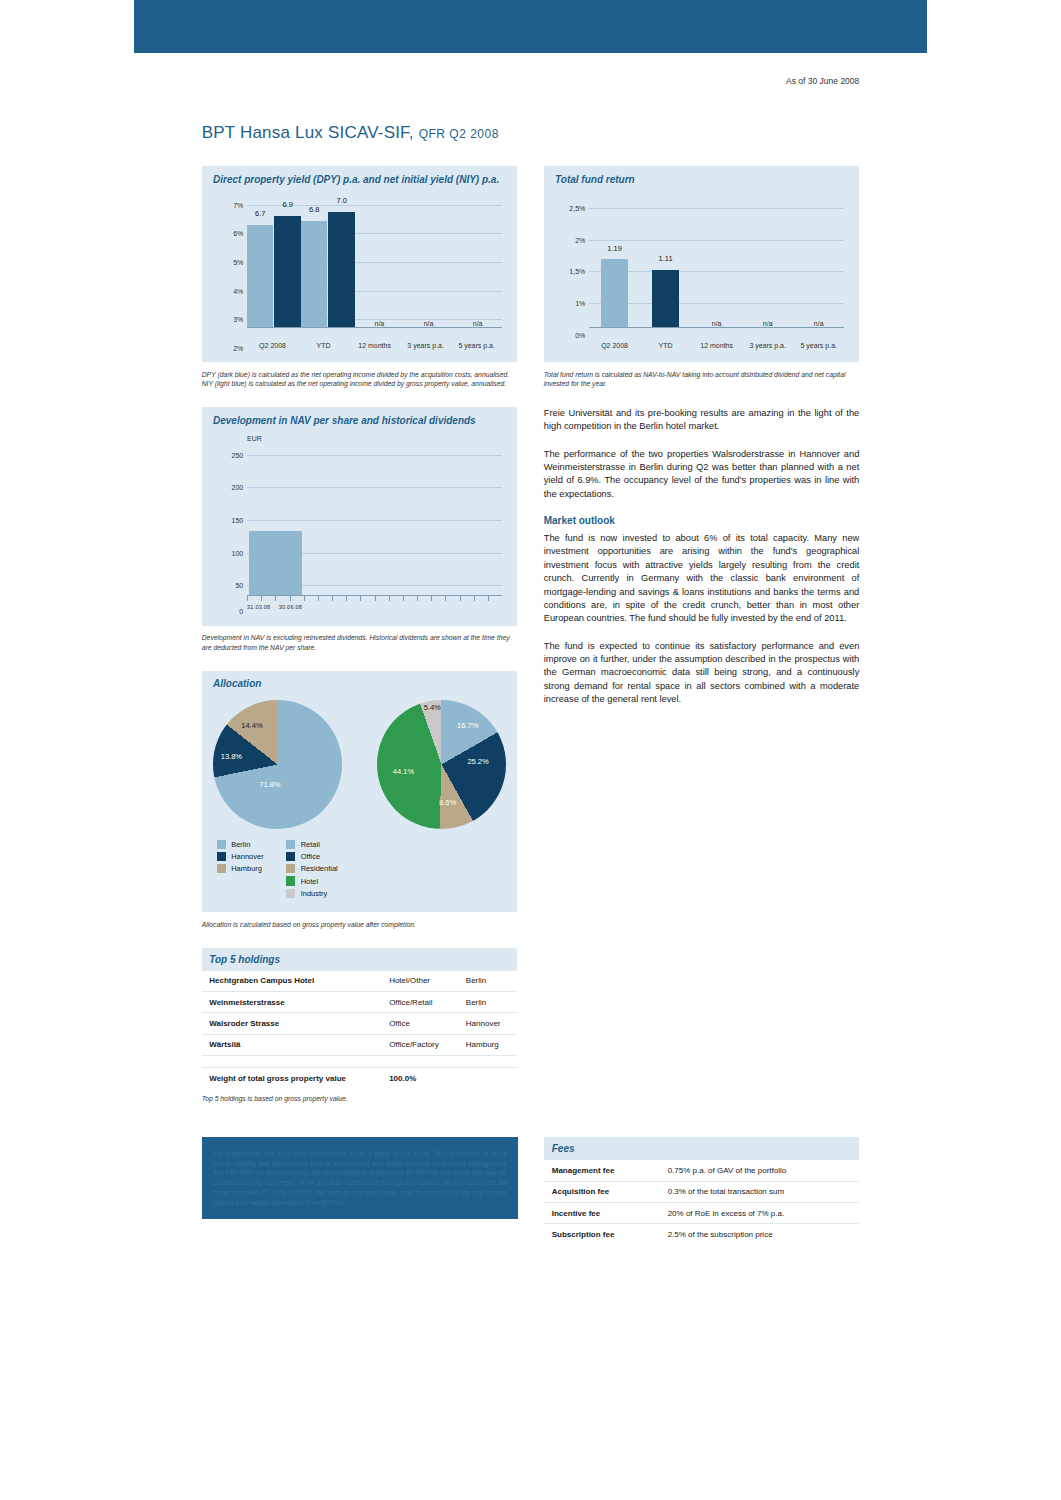As of 30 June 2008
BPT Hansa Lux SICAV-SIF, QFR Q2 2008
Direct property yield (DPY) p.a. and net initial yield (NIY) p.a.
7%
6%
5%
4%
3%
2%
6.7
6.9
6.8
7.0
n/a
n/a
n/a
Q2 2008
YTD
12 months
3 years p.a.
5 years p.a.
DPY (dark blue) is calculated as the net operating income divided by the acquisition costs, annualised. NIY (light blue) is calculated as the net operating income divided by gross property value, annualised.
Development in NAV per share and historical dividends
EUR
250
200
150
100
50
0
31.03.0830.06.08
Development in NAV is excluding reinvested dividends. Historical dividends are shown at the time they are deducted from the NAV per share.
Allocation
71.8% 13.8% 14.4%
16.7% 25.2% 8.6% 44.1% 5.4%
Berlin
Hannover
Hamburg
Retail
Office
Residential
Hotel
Industry
Allocation is calculated based on gross property value after completion.
Top 5 holdings
| Hechtgraben Campus Hotel | Hotel/Other | Berlin |
| Weinmeisterstrasse | Office/Retail | Berlin |
| Walsroder Strasse | Office | Hannover |
| Wärtsilä | Office/Factory | Hamburg |
| Weight of total gross property value | 100.0% | |
Top 5 holdings is based on gross property value.
Total fund return
2,5%
2%
1,5%
1%
0%
1.19
1.11
n/a
n/a
n/a
Q2 2008
YTD
12 months
3 years p.a.
5 years p.a.
Total fund return is calculated as NAV-to-NAV taking into account distributed dividend and net capital invested for the year.
Freie Universität and its pre-booking results are amazing in the light of the high competition in the Berlin hotel market.
The performance of the two properties Walsroderstrasse in Hannover and Weinmeisterstrasse in Berlin during Q2 was better than planned with a net yield of 6.9%. The occupancy level of the fund's properties was in line with the expectations.
Market outlook
The fund is now invested to about 6% of its total capacity. Many new investment opportunities are arising within the fund's geographical investment focus with attractive yields largely resulting from the credit crunch. Currently in Germany with the classic bank environment of mortgage-lending and savings & loans institutions and banks the terms and conditions are, in spite of the credit crunch, better than in most other European countries. The fund should be fully invested by the end of 2011.
The fund is expected to continue its satisfactory performance and even improve on it further, under the assumption described in the prospectus with the German macroeconomic data still being strong, and a continuously strong demand for rental space in all sectors combined with a moderate increase of the general rent level.
For professional use only. Past performance is not a guide to the future. This publication is not a formal offering and will not form part of any contract with Baltic Property Trust Asset Management A/S ("BPTAM") or any third party. No responsibility is accepted by BPTAM for any errors that may be contained in this document, or for any loss occasioned through the reliance on this document. All rights reserved. © 2008 BPTAM. No part of this publication may be reproduced by any means without prior written permission from BPTAM.
Fees
| Management fee | 0.75% p.a. of GAV of the portfolio |
| Acquisition fee | 0.3% of the total transaction sum |
| Incentive fee | 20% of RoE in excess of 7% p.a. |
| Subscription fee | 2.5% of the subscription price |